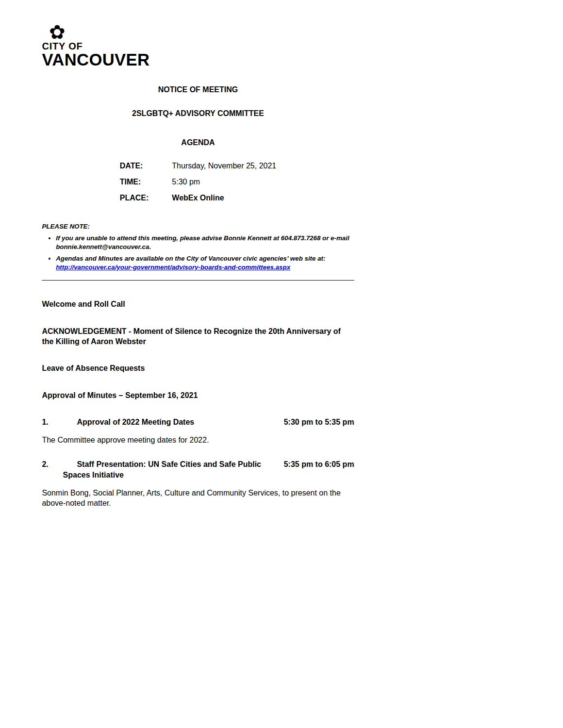✿ CITY OF VANCOUVER
NOTICE OF MEETING
2SLGBTQ+ ADVISORY COMMITTEE
AGENDA
| DATE: | Thursday, November 25, 2021 |
| TIME: | 5:30 pm |
| PLACE: | WebEx Online |
PLEASE NOTE:
If you are unable to attend this meeting, please advise Bonnie Kennett at 604.873.7268 or e-mail bonnie.kennett@vancouver.ca.
Agendas and Minutes are available on the City of Vancouver civic agencies’ web site at:
http://vancouver.ca/your-government/advisory-boards-and-committees.aspx
Welcome and Roll Call
ACKNOWLEDGEMENT - Moment of Silence to Recognize the 20th Anniversary of the Killing of Aaron Webster
Leave of Absence Requests
Approval of Minutes – September 16, 2021
1. Approval of 2022 Meeting Dates 5:30 pm to 5:35 pm
The Committee approve meeting dates for 2022.
2. Staff Presentation: UN Safe Cities and Safe Public 5:35 pm to 6:05 pm
Spaces Initiative
Sonmin Bong, Social Planner, Arts, Culture and Community Services, to present on the above-noted matter.